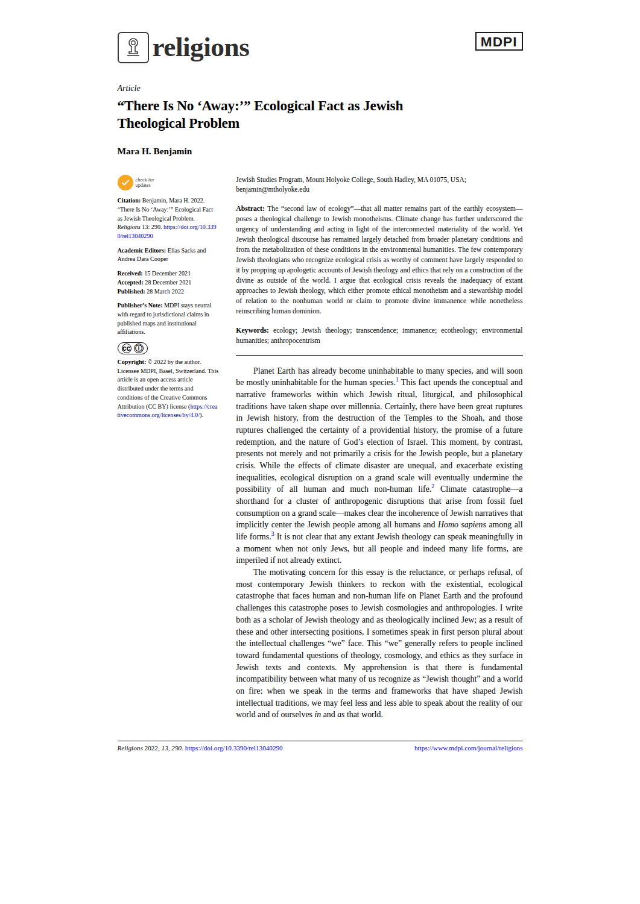religions
MDPI
Article
“There Is No ‘Away:’” Ecological Fact as Jewish
Theological Problem
Mara H. Benjamin
check for
updates
Citation: Benjamin, Mara H. 2022. “There Is No ‘Away:’” Ecological Fact as Jewish Theological Problem. Religions 13: 290. https://doi.org/10.3390/rel13040290
Academic Editors: Elias Sacks and Andrea Dara Cooper
Received: 15 December 2021
Accepted: 28 December 2021
Published: 28 March 2022
Publisher’s Note: MDPI stays neutral with regard to jurisdictional claims in published maps and institutional affiliations.
cc ⓘ
Copyright: © 2022 by the author. Licensee MDPI, Basel, Switzerland. This article is an open access article distributed under the terms and conditions of the Creative Commons Attribution (CC BY) license (https://creativecommons.org/licenses/by/4.0/).
Jewish Studies Program, Mount Holyoke College, South Hadley, MA 01075, USA; benjamin@mtholyoke.edu
Abstract: The “second law of ecology”—that all matter remains part of the earthly ecosystem—poses a theological challenge to Jewish monotheisms. Climate change has further underscored the urgency of understanding and acting in light of the interconnected materiality of the world. Yet Jewish theological discourse has remained largely detached from broader planetary conditions and from the metabolization of these conditions in the environmental humanities. The few contemporary Jewish theologians who recognize ecological crisis as worthy of comment have largely responded to it by propping up apologetic accounts of Jewish theology and ethics that rely on a construction of the divine as outside of the world. I argue that ecological crisis reveals the inadequacy of extant approaches to Jewish theology, which either promote ethical monotheism and a stewardship model of relation to the nonhuman world or claim to promote divine immanence while nonetheless reinscribing human dominion.
Keywords: ecology; Jewish theology; transcendence; immanence; ecotheology; environmental humanities; anthropocentrism
Planet Earth has already become uninhabitable to many species, and will soon be mostly uninhabitable for the human species.1 This fact upends the conceptual and narrative frameworks within which Jewish ritual, liturgical, and philosophical traditions have taken shape over millennia. Certainly, there have been great ruptures in Jewish history, from the destruction of the Temples to the Shoah, and those ruptures challenged the certainty of a providential history, the promise of a future redemption, and the nature of God’s election of Israel. This moment, by contrast, presents not merely and not primarily a crisis for the Jewish people, but a planetary crisis. While the effects of climate disaster are unequal, and exacerbate existing inequalities, ecological disruption on a grand scale will eventually undermine the possibility of all human and much non-human life.2 Climate catastrophe—a shorthand for a cluster of anthropogenic disruptions that arise from fossil fuel consumption on a grand scale—makes clear the incoherence of Jewish narratives that implicitly center the Jewish people among all humans and Homo sapiens among all life forms.3 It is not clear that any extant Jewish theology can speak meaningfully in a moment when not only Jews, but all people and indeed many life forms, are imperiled if not already extinct.
The motivating concern for this essay is the reluctance, or perhaps refusal, of most contemporary Jewish thinkers to reckon with the existential, ecological catastrophe that faces human and non-human life on Planet Earth and the profound challenges this catastrophe poses to Jewish cosmologies and anthropologies. I write both as a scholar of Jewish theology and as theologically inclined Jew; as a result of these and other intersecting positions, I sometimes speak in first person plural about the intellectual challenges “we” face. This “we” generally refers to people inclined toward fundamental questions of theology, cosmology, and ethics as they surface in Jewish texts and contexts. My apprehension is that there is fundamental incompatibility between what many of us recognize as “Jewish thought” and a world on fire: when we speak in the terms and frameworks that have shaped Jewish intellectual traditions, we may feel less and less able to speak about the reality of our world and of ourselves in and as that world.
Religions 2022, 13, 290. https://doi.org/10.3390/rel13040290
https://www.mdpi.com/journal/religions